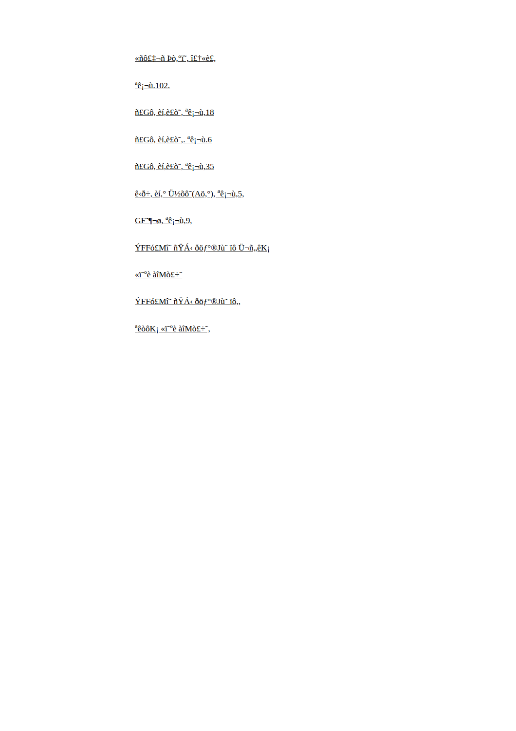«ñô£‡¬ñ Þò,°ï˜, î£†«è£,
aê¡¬ù.102.
ñ£Gô, èí,è£ò˜, aê¡¬ù,18
ñ£Gô, èí,è£ò˜,. aê¡¬ù.6
ñ£Gô, èí,è£ò˜, aê¡¬ù,35
ê‹ð÷, èí,° Ü½õô˜(Aö,°), aê¡¬ù,5,
GF˜¶¬ø, aê¡¬ù,9,
ÝFFó£Mî˜ ñŸÁ‹ ðöƒ°®Jù˜ ïô Ü¬ñ„êK¡
«ï˜ºè àîMò£÷˜
ÝFFó£Mî˜ ñŸÁ‹ ðöƒ°®Jù˜ ïô,,
aêòôK¡ «ï˜ºè àîMò£÷˜,